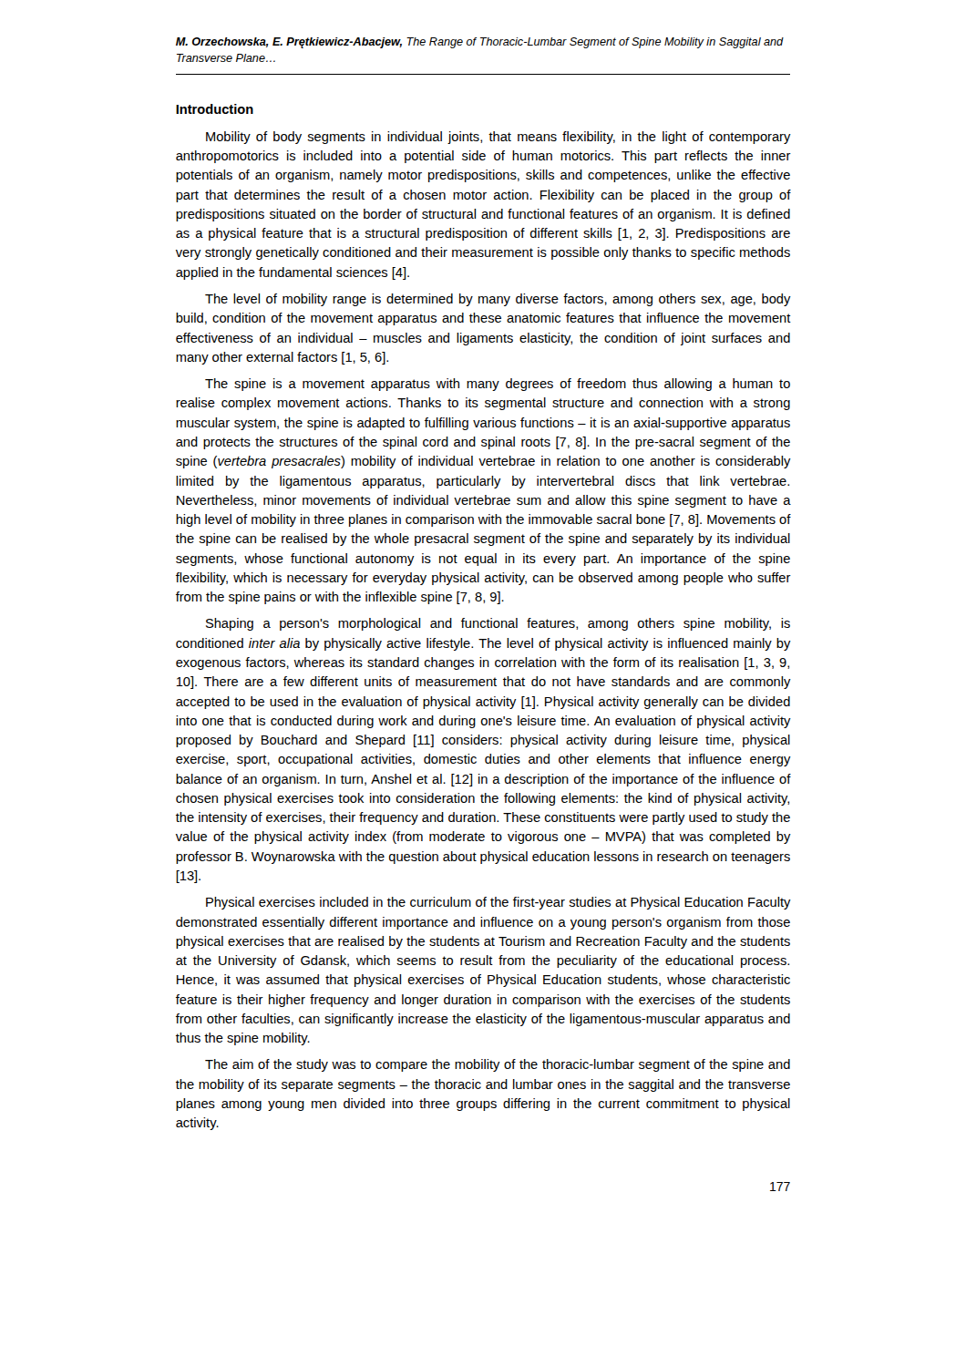M. Orzechowska, E. Prętkiewicz-Abacjew, The Range of Thoracic-Lumbar Segment of Spine Mobility in Saggital and Transverse Plane…
Introduction
Mobility of body segments in individual joints, that means flexibility, in the light of contemporary anthropomotorics is included into a potential side of human motorics. This part reflects the inner potentials of an organism, namely motor predispositions, skills and competences, unlike the effective part that determines the result of a chosen motor action. Flexibility can be placed in the group of predispositions situated on the border of structural and functional features of an organism. It is defined as a physical feature that is a structural predisposition of different skills [1, 2, 3]. Predispositions are very strongly genetically conditioned and their measurement is possible only thanks to specific methods applied in the fundamental sciences [4].
The level of mobility range is determined by many diverse factors, among others sex, age, body build, condition of the movement apparatus and these anatomic features that influence the movement effectiveness of an individual – muscles and ligaments elasticity, the condition of joint surfaces and many other external factors [1, 5, 6].
The spine is a movement apparatus with many degrees of freedom thus allowing a human to realise complex movement actions. Thanks to its segmental structure and connection with a strong muscular system, the spine is adapted to fulfilling various functions – it is an axial-supportive apparatus and protects the structures of the spinal cord and spinal roots [7, 8]. In the pre-sacral segment of the spine (vertebra presacrales) mobility of individual vertebrae in relation to one another is considerably limited by the ligamentous apparatus, particularly by intervertebral discs that link vertebrae. Nevertheless, minor movements of individual vertebrae sum and allow this spine segment to have a high level of mobility in three planes in comparison with the immovable sacral bone [7, 8]. Movements of the spine can be realised by the whole presacral segment of the spine and separately by its individual segments, whose functional autonomy is not equal in its every part. An importance of the spine flexibility, which is necessary for everyday physical activity, can be observed among people who suffer from the spine pains or with the inflexible spine [7, 8, 9].
Shaping a person's morphological and functional features, among others spine mobility, is conditioned inter alia by physically active lifestyle. The level of physical activity is influenced mainly by exogenous factors, whereas its standard changes in correlation with the form of its realisation [1, 3, 9, 10]. There are a few different units of measurement that do not have standards and are commonly accepted to be used in the evaluation of physical activity [1]. Physical activity generally can be divided into one that is conducted during work and during one's leisure time. An evaluation of physical activity proposed by Bouchard and Shepard [11] considers: physical activity during leisure time, physical exercise, sport, occupational activities, domestic duties and other elements that influence energy balance of an organism. In turn, Anshel et al. [12] in a description of the importance of the influence of chosen physical exercises took into consideration the following elements: the kind of physical activity, the intensity of exercises, their frequency and duration. These constituents were partly used to study the value of the physical activity index (from moderate to vigorous one – MVPA) that was completed by professor B. Woynarowska with the question about physical education lessons in research on teenagers [13].
Physical exercises included in the curriculum of the first-year studies at Physical Education Faculty demonstrated essentially different importance and influence on a young person's organism from those physical exercises that are realised by the students at Tourism and Recreation Faculty and the students at the University of Gdansk, which seems to result from the peculiarity of the educational process. Hence, it was assumed that physical exercises of Physical Education students, whose characteristic feature is their higher frequency and longer duration in comparison with the exercises of the students from other faculties, can significantly increase the elasticity of the ligamentous-muscular apparatus and thus the spine mobility.
The aim of the study was to compare the mobility of the thoracic-lumbar segment of the spine and the mobility of its separate segments – the thoracic and lumbar ones in the saggital and the transverse planes among young men divided into three groups differing in the current commitment to physical activity.
177